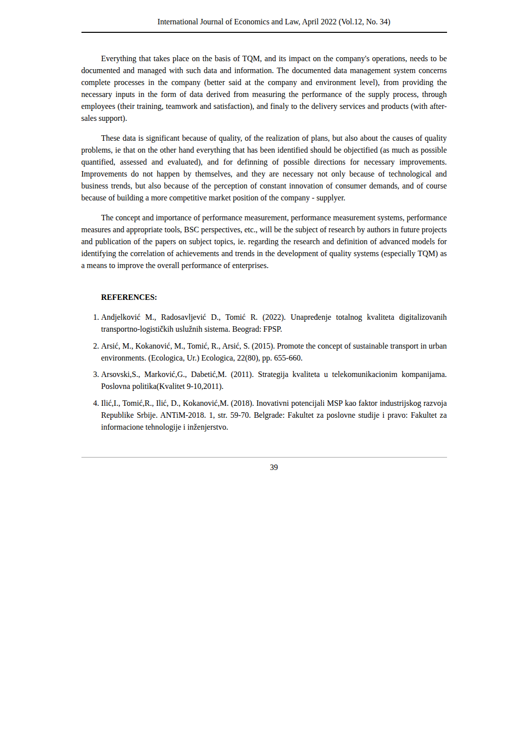International Journal of Economics and Law, April 2022 (Vol.12, No. 34)
Everything that takes place on the basis of TQM, and its impact on the company's operations, needs to be documented and managed with such data and information. The documented data management system concerns complete processes in the company (better said at the company and environment level), from providing the necessary inputs in the form of data derived from measuring the performance of the supply process, through employees (their training, teamwork and satisfaction), and finaly to the delivery services and products (with after-sales support).
These data is significant because of quality, of the realization of plans, but also about the causes of quality problems, ie that on the other hand everything that has been identified should be objectified (as much as possible quantified, assessed and evaluated), and for definning of possible directions for necessary improvements. Improvements do not happen by themselves, and they are necessary not only because of technological and business trends, but also because of the perception of constant innovation of consumer demands, and of course because of building a more competitive market position of the company - supplyer.
The concept and importance of performance measurement, performance measurement systems, performance measures and appropriate tools, BSC perspectives, etc., will be the subject of research by authors in future projects and publication of the papers on subject topics, ie. regarding the research and definition of advanced models for identifying the correlation of achievements and trends in the development of quality systems (especially TQM) as a means to improve the overall performance of enterprises.
REFERENCES:
Andjelković M., Radosavljević D., Tomić R. (2022). Unapređenje totalnog kvaliteta digitalizovanih transportno-logističkih uslužnih sistema. Beograd: FPSP.
Arsić, M., Kokanović, M., Tomić, R., Arsić, S. (2015). Promote the concept of sustainable transport in urban environments. (Ecologica, Ur.) Ecologica, 22(80), pp. 655-660.
Arsovski,S., Marković,G., Dabetić,M. (2011). Strategija kvaliteta u telekomunikacionim kompanijama. Poslovna politika(Kvalitet 9-10,2011).
Ilić,I., Tomić,R., Ilić, D., Kokanović,M. (2018). Inovativni potencijali MSP kao faktor industrijskog razvoja Republike Srbije. ANTiM-2018. 1, str. 59-70. Belgrade: Fakultet za poslovne studije i pravo: Fakultet za informacione tehnologije i inženjerstvo.
39